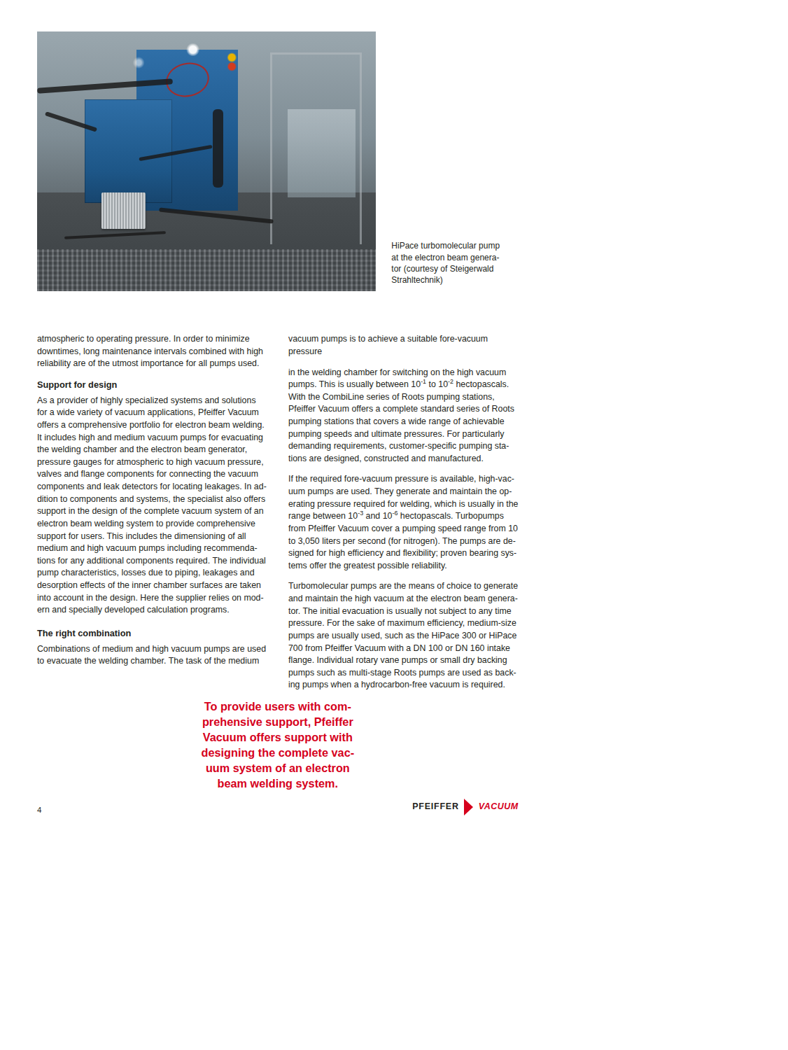HiPace turbomolecular pump
at the electron beam genera-
tor (courtesy of Steigerwald
Strahltechnik)
atmospheric to operating pressure. In order to minimize downtimes, long maintenance intervals combined with high reliability are of the utmost importance for all pumps used.
Support for design
As a provider of highly specialized systems and solutions for a wide variety of vacuum applications, Pfeiffer Vacuum offers a comprehensive portfolio for electron beam welding. It includes high and medium vacuum pumps for evacuating the welding chamber and the electron beam generator, pressure gauges for atmospheric to high vacuum pressure, valves and flange components for connecting the vacuum components and leak detectors for locating leakages. In addition to components and systems, the specialist also offers support in the design of the complete vacuum system of an electron beam welding system to provide comprehensive support for users. This includes the dimensioning of all medium and high vacuum pumps including recommendations for any additional components required. The individual pump characteristics, losses due to piping, leakages and desorption effects of the inner chamber surfaces are taken into account in the design. Here the supplier relies on modern and specially developed calculation programs.
The right combination
Combinations of medium and high vacuum pumps are used to evacuate the welding chamber. The task of the medium vacuum pumps is to achieve a suitable fore-vacuum pressure
in the welding chamber for switching on the high vacuum pumps. This is usually between 10-1 to 10-2 hectopascals. With the CombiLine series of Roots pumping stations, Pfeiffer Vacuum offers a complete standard series of Roots pumping stations that covers a wide range of achievable pumping speeds and ultimate pressures. For particularly demanding requirements, customer-specific pumping stations are designed, constructed and manufactured.
If the required fore-vacuum pressure is available, high-vacuum pumps are used. They generate and maintain the operating pressure required for welding, which is usually in the range between 10-3 and 10-6 hectopascals. Turbopumps from Pfeiffer Vacuum cover a pumping speed range from 10 to 3,050 liters per second (for nitrogen). The pumps are designed for high efficiency and flexibility; proven bearing systems offer the greatest possible reliability.
Turbomolecular pumps are the means of choice to generate and maintain the high vacuum at the electron beam generator. The initial evacuation is usually not subject to any time pressure. For the sake of maximum efficiency, medium-size pumps are usually used, such as the HiPace 300 or HiPace 700 from Pfeiffer Vacuum with a DN 100 or DN 160 intake flange. Individual rotary vane pumps or small dry backing pumps such as multi-stage Roots pumps are used as backing pumps when a hydrocarbon-free vacuum is required.
To provide users with comprehensive support, Pfeiffer Vacuum offers support with designing the complete vacuum system of an electron beam welding system.
4
PFEIFFER VACUUM